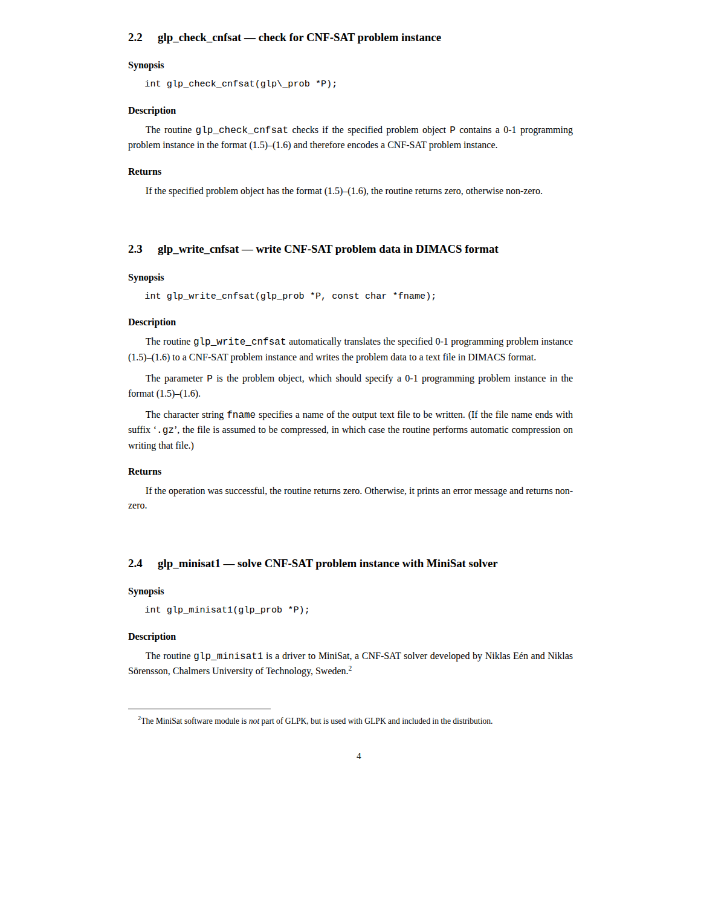2.2glp_check_cnfsat — check for CNF-SAT problem instance
Synopsis
int glp_check_cnfsat(glp\_prob *P);
Description
The routine glp_check_cnfsat checks if the specified problem object P contains a 0-1 programming problem instance in the format (1.5)–(1.6) and therefore encodes a CNF-SAT problem instance.
Returns
If the specified problem object has the format (1.5)–(1.6), the routine returns zero, otherwise non-zero.
2.3glp_write_cnfsat — write CNF-SAT problem data in DIMACS format
Synopsis
int glp_write_cnfsat(glp_prob *P, const char *fname);
Description
The routine glp_write_cnfsat automatically translates the specified 0-1 programming problem instance (1.5)–(1.6) to a CNF-SAT problem instance and writes the problem data to a text file in DIMACS format.
The parameter P is the problem object, which should specify a 0-1 programming problem instance in the format (1.5)–(1.6).
The character string fname specifies a name of the output text file to be written. (If the file name ends with suffix ‘.gz’, the file is assumed to be compressed, in which case the routine performs automatic compression on writing that file.)
Returns
If the operation was successful, the routine returns zero. Otherwise, it prints an error message and returns non-zero.
2.4glp_minisat1 — solve CNF-SAT problem instance with MiniSat solver
Synopsis
int glp_minisat1(glp_prob *P);
Description
The routine glp_minisat1 is a driver to MiniSat, a CNF-SAT solver developed by Niklas Eén and Niklas Sörensson, Chalmers University of Technology, Sweden.2
2The MiniSat software module is not part of GLPK, but is used with GLPK and included in the distribution.
4